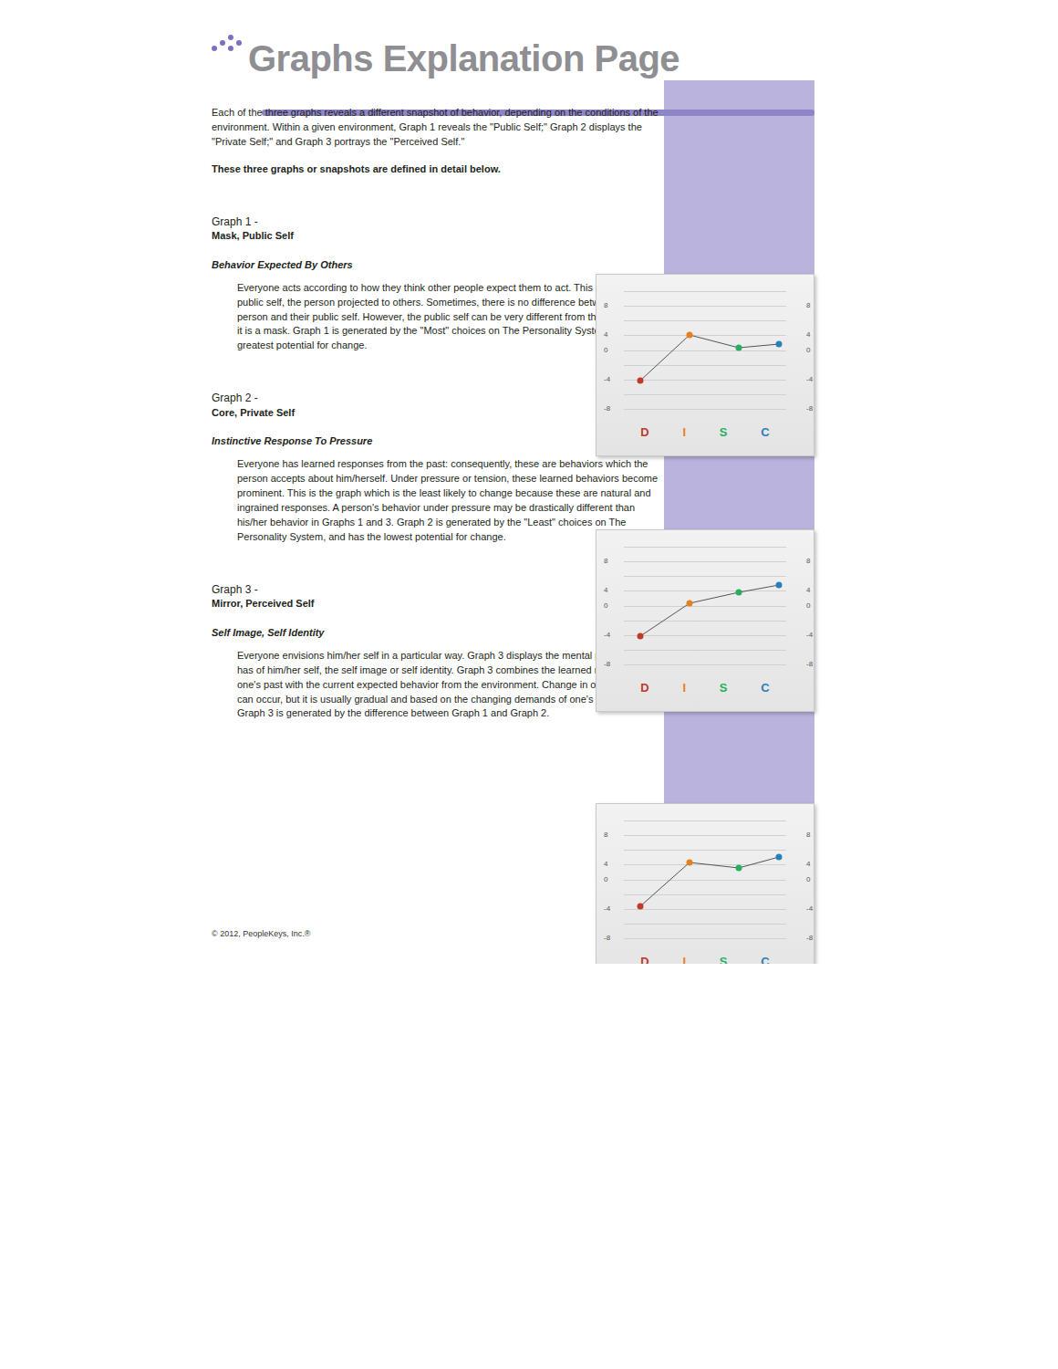Graphs Explanation Page
Each of the three graphs reveals a different snapshot of behavior, depending on the conditions of the environment. Within a given environment, Graph 1 reveals the "Public Self;" Graph 2 displays the "Private Self;" and Graph 3 portrays the "Perceived Self."
These three graphs or snapshots are defined in detail below.
Graph 1 -Mask, Public Self
Behavior Expected By Others
Everyone acts according to how they think other people expect them to act. This behavior is the public self, the person projected to others. Sometimes, there is no difference between the true person and their public self. However, the public self can be very different from the "real" person; it is a mask. Graph 1 is generated by the "Most" choices on The Personality System, and has the greatest potential for change.
Graph 2 -Core, Private Self
Instinctive Response To Pressure
Everyone has learned responses from the past: consequently, these are behaviors which the person accepts about him/herself. Under pressure or tension, these learned behaviors become prominent. This is the graph which is the least likely to change because these are natural and ingrained responses. A person's behavior under pressure may be drastically different than his/her behavior in Graphs 1 and 3. Graph 2 is generated by the "Least" choices on The Personality System, and has the lowest potential for change.
Graph 3 -Mirror, Perceived Self
Self Image, Self Identity
Everyone envisions him/her self in a particular way. Graph 3 displays the mental picture that one has of him/her self, the self image or self identity. Graph 3 combines the learned responses from one's past with the current expected behavior from the environment. Change in one's perception can occur, but it is usually gradual and based on the changing demands of one's environment. Graph 3 is generated by the difference between Graph 1 and Graph 2.
8 4 0 -4 -8
8 4 0 -4 -8
DISC
8 4 0 -4 -8
8 4 0 -4 -8
DISC
8 4 0 -4 -8
8 4 0 -4 -8
DISC
© 2012, PeopleKeys, Inc.®